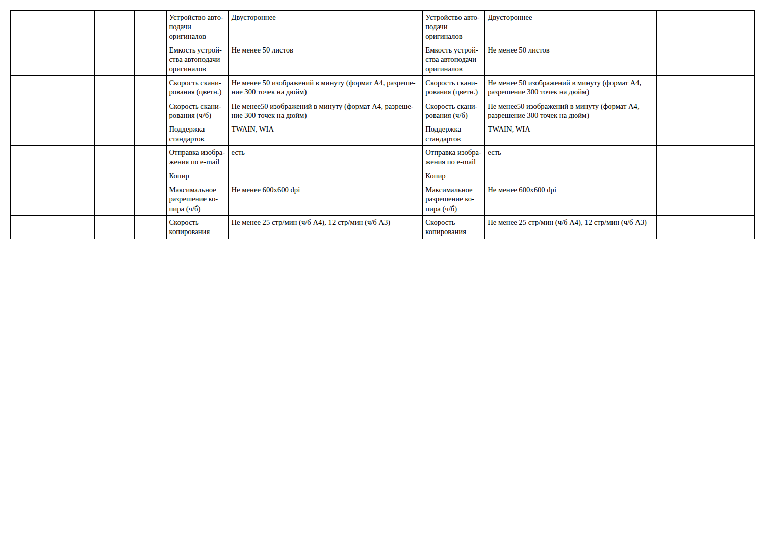| | | | | | Устройство автоподачи оригиналов | Двустороннее | Устройство автоподачи оригиналов | Двустороннее | | |
| | | | | | Емкость устройства автоподачи оригиналов | Не менее 50 листов | Емкость устройства автоподачи оригиналов | Не менее 50 листов | | |
| | | | | | Скорость сканирования (цветн.) | Не менее 50 изображений в минуту (формат А4, разрешение 300 точек на дюйм) | Скорость сканирования (цветн.) | Не менее 50 изображений в минуту (формат А4, разрешение 300 точек на дюйм) | | |
| | | | | | Скорость сканирования (ч/б) | Не менее50 изображений в минуту (формат А4, разрешение 300 точек на дюйм) | Скорость сканирования (ч/б) | Не менее50 изображений в минуту (формат А4, разрешение 300 точек на дюйм) | | |
| | | | | | Поддержка стандартов | TWAIN, WIA | Поддержка стандартов | TWAIN, WIA | | |
| | | | | | Отправка изображения по e-mail | есть | Отправка изображения по e-mail | есть | | |
| | | | | | Копир | | Копир | | | |
| | | | | | Максимальное разрешение копира (ч/б) | Не менее 600x600 dpi | Максимальное разрешение копира (ч/б) | Не менее 600x600 dpi | | |
| | | | | | Скорость копирования | Не менее 25 стр/мин (ч/б А4), 12 стр/мин (ч/б А3) | Скорость копирования | Не менее 25 стр/мин (ч/б А4), 12 стр/мин (ч/б А3) | | |